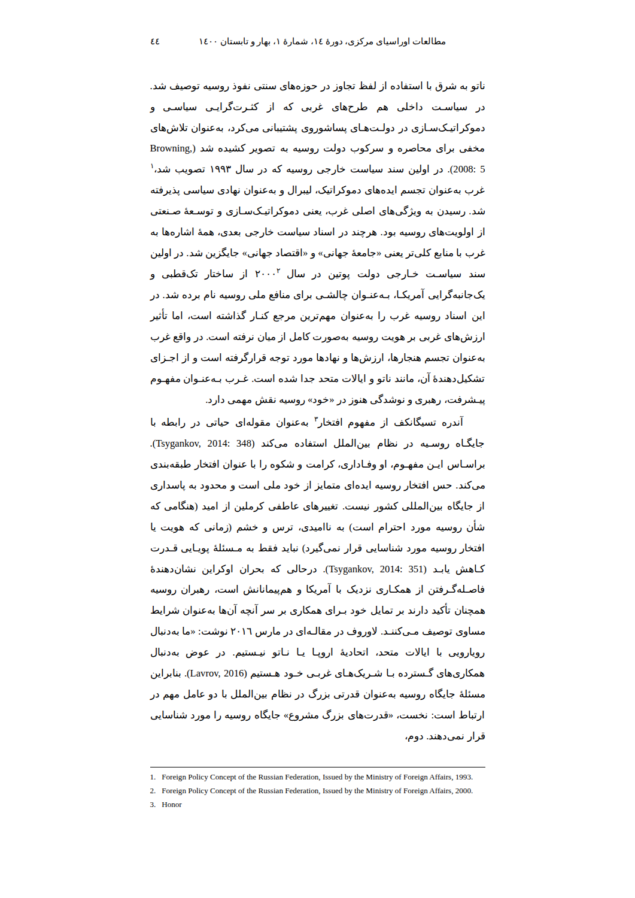٤٤ مطالعات اوراسیای مرکزی، دورۀ ١٤، شمارۀ ١، بهار و تابستان ١٤٠٠
ناتو به شرق با استفاده از لفظ تجاوز در حوزه‌های سنتی نفوذ روسیه توصیف شد. در سیاسـت داخلی هم طرح‌های غربی که از کثـرت‌گرایـی سیاسـی و دموکراتیـک‌سـازی در دولـت‌هـای پساشوروی پشتیبانی می‌کرد، به‌عنوان تلاش‌های مخفی برای محاصره و سرکوب دولت روسیه به تصویر کشیده شد (Browning, 2008: 5). در اولین سند سیاست خارجی روسیه که در سال ١٩٩٣ تصویب شد،١ غرب به‌عنوان تجسم ایده‌های دموکراتیک، لیبرال و به‌عنوان نهادی سیاسی پذیرفته شد. رسیدن به ویژگی‌های اصلی غرب، یعنی دموکراتیـک‌سـازی و توسـعۀ صـنعتی از اولویت‌های روسیه بود. هرچند در اسناد سیاست خارجی بعدی، همۀ اشاره‌ها به غرب با منابع کلی‌تر یعنی «جامعۀ جهانی» و «اقتصاد جهانی» جایگزین شد. در اولین سند سیاسـت خـارجی دولت پوتین در سال ٢٠٠٠٢ از ساختار تک‌قطبی و یک‌جانبه‌گرایی آمریکـا، بـه‌عنـوان چالشـی برای منافع ملی روسیه نام برده شد. در این اسناد روسیه غرب را به‌عنوان مهم‌ترین مرجع کنـار گذاشته است، اما تأثیر ارزش‌های غربی بر هویت روسیه به‌صورت کامل از میان نرفته است. در واقع غرب به‌عنوان تجسم هنجارها، ارزش‌ها و نهادها مورد توجه قرارگرفته است و از اجـزای تشکیل‌دهندۀ آن، مانند ناتو و ایالات متحد جدا شده است. غـرب بـه‌عنـوان مفهـوم پیـشرفت، رهبری و نوشدگی هنوز در «خود» روسیه نقش مهمی دارد.
آندره تسیگانکف از مفهوم افتخار٣ به‌عنوان مقوله‌ای حیاتی در رابطه با جایگـاه روسـیه در نظام بین‌الملل استفاده می‌کند (Tsygankov, 2014: 348). براسـاس ایـن مفهـوم، او وفـاداری، کرامت و شکوه را با عنوان افتخار طبقه‌بندی می‌کند. حس افتخار روسیه ایده‌ای متمایز از خود ملی است و محدود به پاسداری از جایگاه بین‌المللی کشور نیست. تغییرهای عاطفی کرملین از امید (هنگامی که شأن روسیه مورد احترام است) به ناامیدی، ترس و خشم (زمانی که هویت یا افتخار روسیه مورد شناسایی قرار نمی‌گیرد) نباید فقط به مـسئلۀ پویـایی قـدرت کـاهش یابـد (Tsygankov, 2014: 351). درحالی که بحران اوکراین نشان‌دهندۀ فاصـله‌گـرفتن از همکـاری نزدیک با آمریکا و هم‌پیمانانش است، رهبران روسیه همچنان تأکید دارند بر تمایل خود بـرای همکاری بر سر آنچه آن‌ها به‌عنوان شرایط مساوی توصیف مـی‌کننـد. لاوروف در مقالـه‌ای در مارس ٢٠١٦ نوشت: «ما به‌دنبال رویارویی با ایالات متحد، اتحادیۀ اروپـا یـا نـاتو نیـستیم. در عوض به‌دنبال همکاری‌های گـسترده بـا شـریک‌هـای غربـی خـود هـستیم (Lavrov, 2016). بنابراین مسئلۀ جایگاه روسیه به‌عنوان قدرتی بزرگ در نظام بین‌الملل با دو عامل مهم در ارتباط است: نخست، «قدرت‌های بزرگ مشروع» جایگاه روسیه را مورد شناسایی قرار نمی‌دهند. دوم،
Foreign Policy Concept of the Russian Federation, Issued by the Ministry of Foreign Affairs, 1993.
Foreign Policy Concept of the Russian Federation, Issued by the Ministry of Foreign Affairs, 2000.
Honor